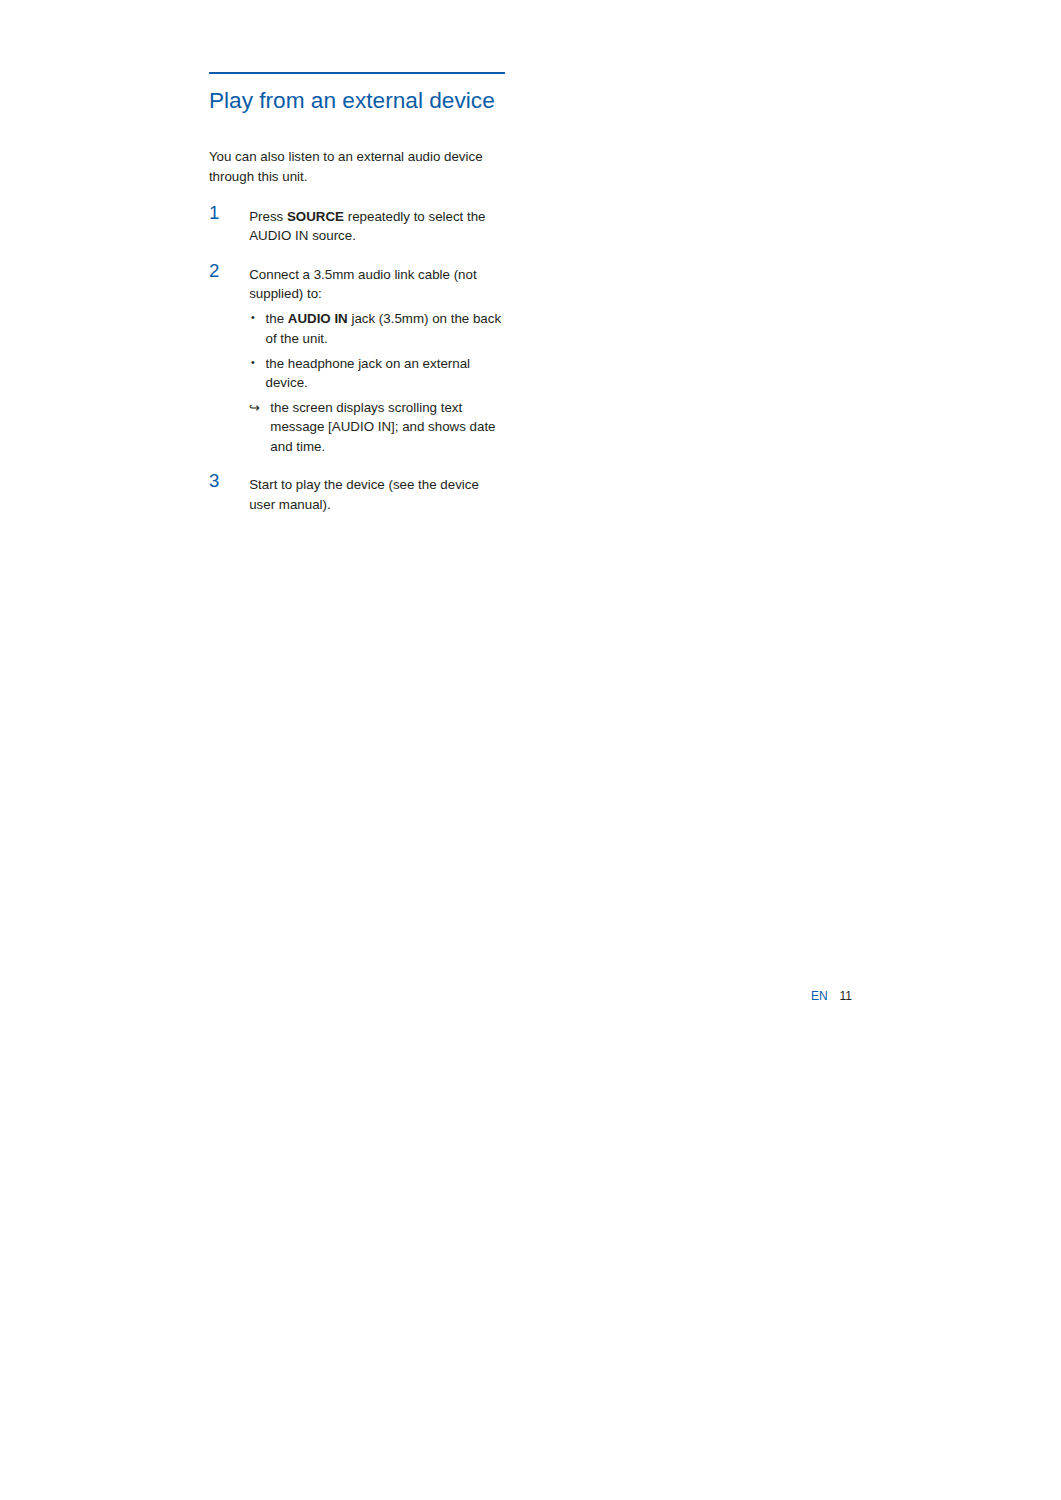Play from an external device
You can also listen to an external audio device through this unit.
1 Press SOURCE repeatedly to select the AUDIO IN source.
2 Connect a 3.5mm audio link cable (not supplied) to:
the AUDIO IN jack (3.5mm) on the back of the unit.
the headphone jack on an external device.
the screen displays scrolling text message [AUDIO IN]; and shows date and time.
3 Start to play the device (see the device user manual).
EN 11